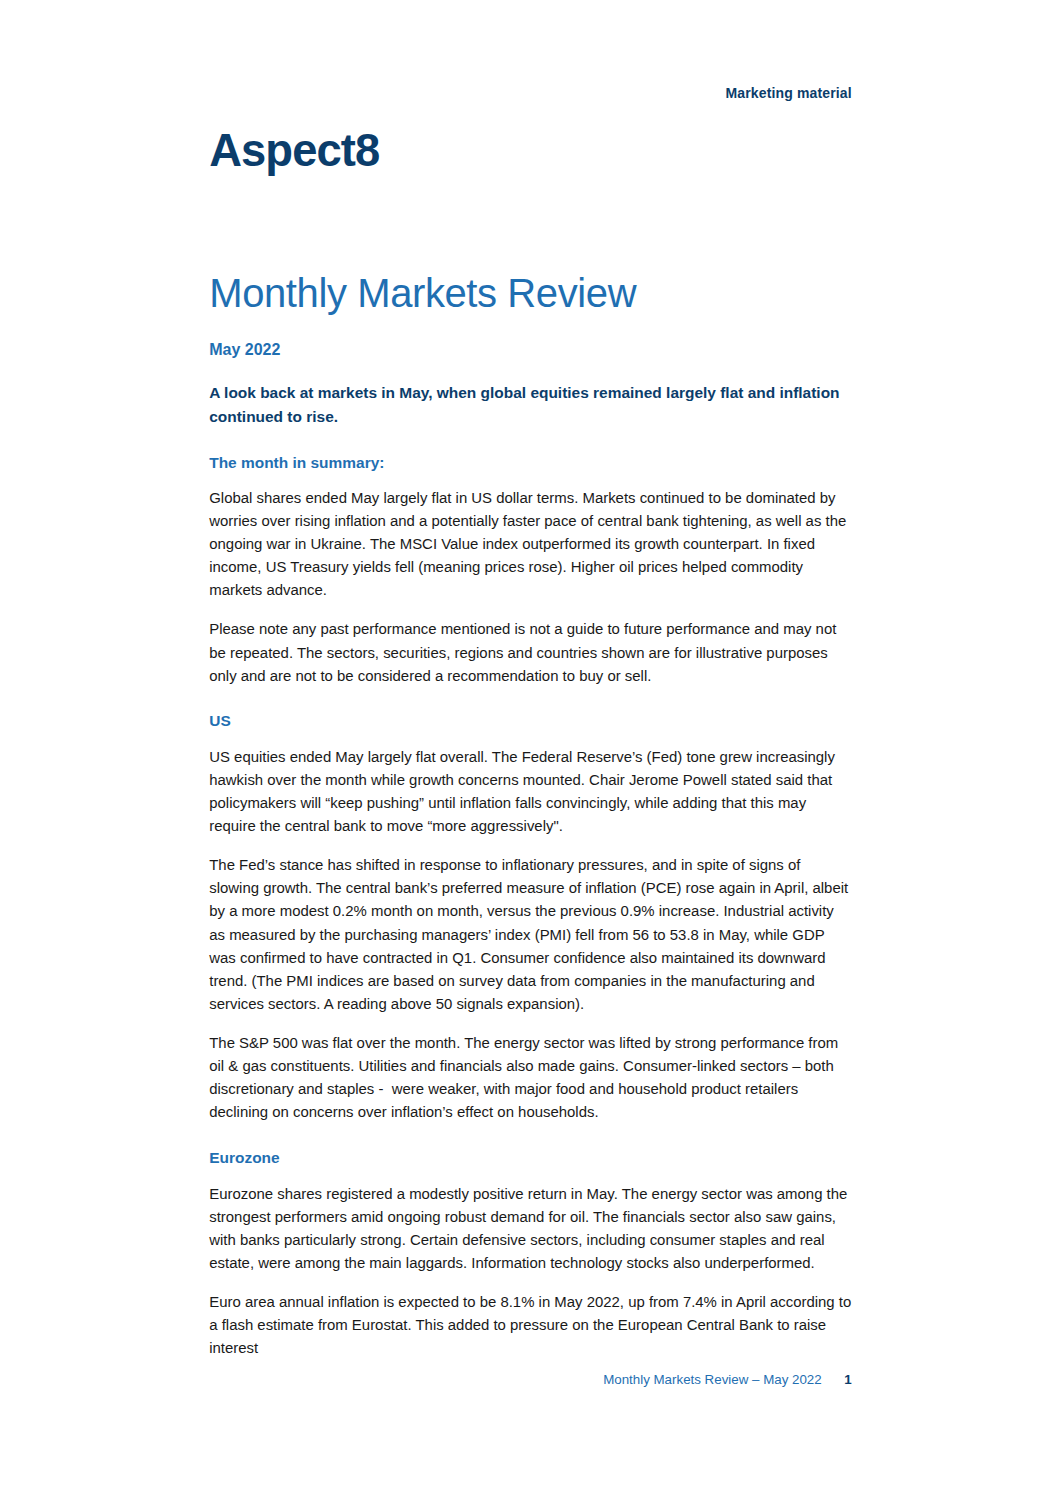Marketing material
Aspect8
Monthly Markets Review
May 2022
A look back at markets in May, when global equities remained largely flat and inflation continued to rise.
The month in summary:
Global shares ended May largely flat in US dollar terms. Markets continued to be dominated by worries over rising inflation and a potentially faster pace of central bank tightening, as well as the ongoing war in Ukraine. The MSCI Value index outperformed its growth counterpart. In fixed income, US Treasury yields fell (meaning prices rose). Higher oil prices helped commodity markets advance.
Please note any past performance mentioned is not a guide to future performance and may not be repeated. The sectors, securities, regions and countries shown are for illustrative purposes only and are not to be considered a recommendation to buy or sell.
US
US equities ended May largely flat overall. The Federal Reserve’s (Fed) tone grew increasingly hawkish over the month while growth concerns mounted. Chair Jerome Powell stated said that policymakers will “keep pushing” until inflation falls convincingly, while adding that this may require the central bank to move “more aggressively".
The Fed’s stance has shifted in response to inflationary pressures, and in spite of signs of slowing growth. The central bank’s preferred measure of inflation (PCE) rose again in April, albeit by a more modest 0.2% month on month, versus the previous 0.9% increase. Industrial activity as measured by the purchasing managers’ index (PMI) fell from 56 to 53.8 in May, while GDP was confirmed to have contracted in Q1. Consumer confidence also maintained its downward trend. (The PMI indices are based on survey data from companies in the manufacturing and services sectors. A reading above 50 signals expansion).
The S&P 500 was flat over the month. The energy sector was lifted by strong performance from oil & gas constituents. Utilities and financials also made gains. Consumer-linked sectors – both discretionary and staples - were weaker, with major food and household product retailers declining on concerns over inflation’s effect on households.
Eurozone
Eurozone shares registered a modestly positive return in May. The energy sector was among the strongest performers amid ongoing robust demand for oil. The financials sector also saw gains, with banks particularly strong. Certain defensive sectors, including consumer staples and real estate, were among the main laggards. Information technology stocks also underperformed.
Euro area annual inflation is expected to be 8.1% in May 2022, up from 7.4% in April according to a flash estimate from Eurostat. This added to pressure on the European Central Bank to raise interest
Monthly Markets Review – May 2022 1